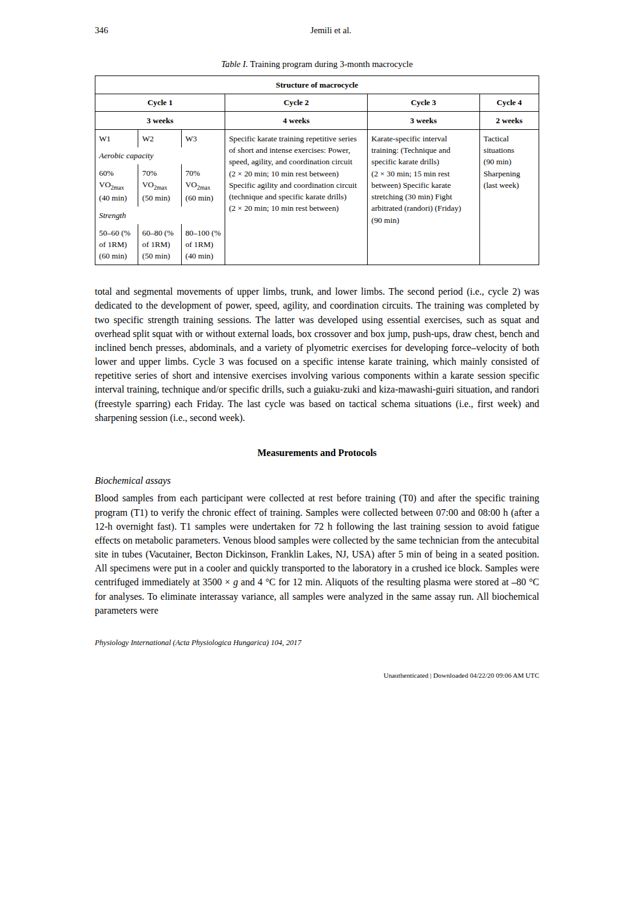346 Jemili et al.
Table I. Training program during 3-month macrocycle
| Structure of macrocycle |
| Cycle 1 | Cycle 2 | Cycle 3 | Cycle 4 |
| 3 weeks | 4 weeks | 3 weeks | 2 weeks |
| W1 | W2 | W3 | Specific karate training repetitive series of short and intense exercises: Power, speed, agility, and coordination circuit (2 × 20 min; 10 min rest between) Specific agility and coordination circuit (technique and specific karate drills) (2 × 20 min; 10 min rest between) | Karate-specific interval training: (Technique and specific karate drills) (2 × 30 min; 15 min rest between) Specific karate stretching (30 min) Fight arbitrated (randori) (Friday) (90 min) | Tactical situations (90 min) Sharpening (last week) |
| Aerobic capacity |
| 60% VO 2max (40 min) | 70% VO 2max (50 min) | 70% VO 2max (60 min) |
| Strength |
| 50–60 (% of 1RM) (60 min) | 60–80 (% of 1RM) (50 min) | 80–100 (% of 1RM) (40 min) |
total and segmental movements of upper limbs, trunk, and lower limbs. The second period (i.e., cycle 2) was dedicated to the development of power, speed, agility, and coordination circuits. The training was completed by two specific strength training sessions. The latter was developed using essential exercises, such as squat and overhead split squat with or without external loads, box crossover and box jump, push-ups, draw chest, bench and inclined bench presses, abdominals, and a variety of plyometric exercises for developing force–velocity of both lower and upper limbs. Cycle 3 was focused on a specific intense karate training, which mainly consisted of repetitive series of short and intensive exercises involving various components within a karate session specific interval training, technique and/or specific drills, such a guiaku-zuki and kiza-mawashi-guiri situation, and randori (freestyle sparring) each Friday. The last cycle was based on tactical schema situations (i.e., first week) and sharpening session (i.e., second week).
Measurements and Protocols
Biochemical assays
Blood samples from each participant were collected at rest before training (T0) and after the specific training program (T1) to verify the chronic effect of training. Samples were collected between 07:00 and 08:00 h (after a 12-h overnight fast). T1 samples were undertaken for 72 h following the last training session to avoid fatigue effects on metabolic parameters. Venous blood samples were collected by the same technician from the antecubital site in tubes (Vacutainer, Becton Dickinson, Franklin Lakes, NJ, USA) after 5 min of being in a seated position. All specimens were put in a cooler and quickly transported to the laboratory in a crushed ice block. Samples were centrifuged immediately at 3500 × g and 4 °C for 12 min. Aliquots of the resulting plasma were stored at –80 °C for analyses. To eliminate interassay variance, all samples were analyzed in the same assay run. All biochemical parameters were
Physiology International (Acta Physiologica Hungarica) 104, 2017
Unauthenticated | Downloaded 04/22/20 09:06 AM UTC